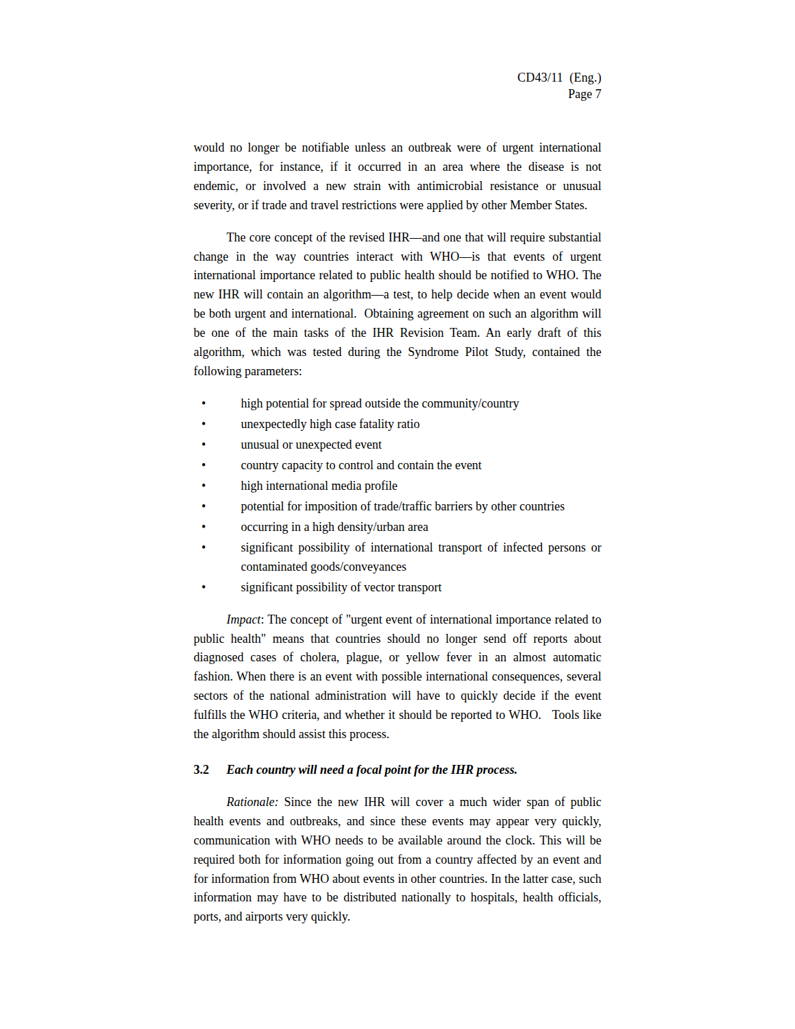CD43/11 (Eng.)
Page 7
would no longer be notifiable unless an outbreak were of urgent international importance, for instance, if it occurred in an area where the disease is not endemic, or involved a new strain with antimicrobial resistance or unusual severity, or if trade and travel restrictions were applied by other Member States.
The core concept of the revised IHR—and one that will require substantial change in the way countries interact with WHO—is that events of urgent international importance related to public health should be notified to WHO. The new IHR will contain an algorithm—a test, to help decide when an event would be both urgent and international. Obtaining agreement on such an algorithm will be one of the main tasks of the IHR Revision Team. An early draft of this algorithm, which was tested during the Syndrome Pilot Study, contained the following parameters:
•high potential for spread outside the community/country
•unexpectedly high case fatality ratio
•unusual or unexpected event
•country capacity to control and contain the event
•high international media profile
•potential for imposition of trade/traffic barriers by other countries
•occurring in a high density/urban area
•significant possibility of international transport of infected persons or contaminated goods/conveyances
•significant possibility of vector transport
Impact: The concept of "urgent event of international importance related to public health" means that countries should no longer send off reports about diagnosed cases of cholera, plague, or yellow fever in an almost automatic fashion. When there is an event with possible international consequences, several sectors of the national administration will have to quickly decide if the event fulfills the WHO criteria, and whether it should be reported to WHO. Tools like the algorithm should assist this process.
3.2 Each country will need a focal point for the IHR process.
Rationale: Since the new IHR will cover a much wider span of public health events and outbreaks, and since these events may appear very quickly, communication with WHO needs to be available around the clock. This will be required both for information going out from a country affected by an event and for information from WHO about events in other countries. In the latter case, such information may have to be distributed nationally to hospitals, health officials, ports, and airports very quickly.